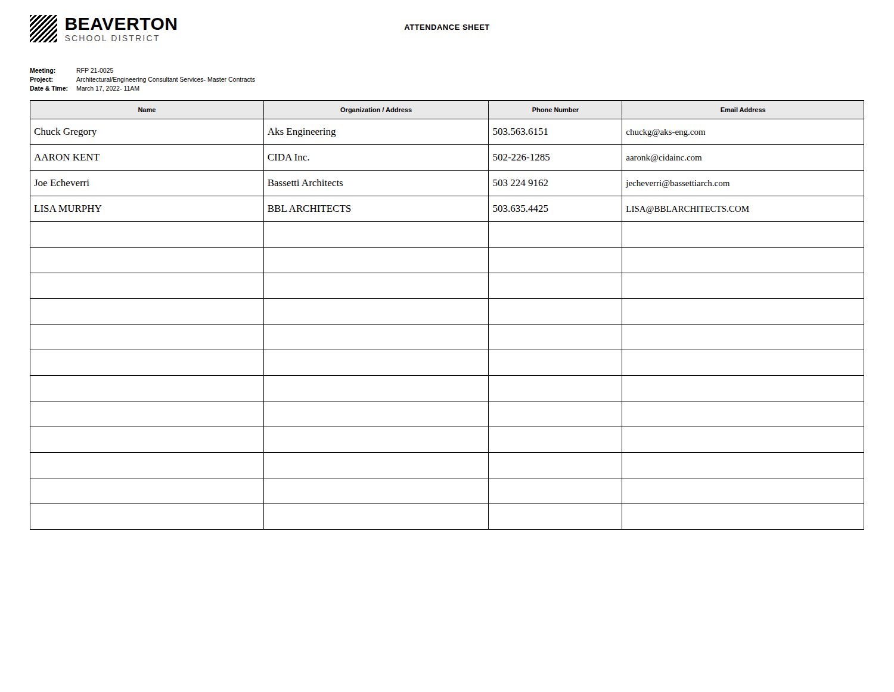BEAVERTON
SCHOOL DISTRICT
ATTENDANCE SHEET
Meeting: RFP 21-0025
Project: Architectural/Engineering Consultant Services- Master Contracts
Date & Time: March 17, 2022- 11AM
| Name | Organization / Address | Phone Number | Email Address |
| --- | --- | --- | --- |
| Chuck Gregory | Aks Engineering | 503.563.6151 | chuckg@aks-eng.com |
| Aaron Kent | CIDA Inc. | 502-226-1285 | aaronk@cidainc.com |
| Joe Echeverri | Bassetti Architects | 503 224 9162 | jecheverri@bassettiarch.com |
| Lisa Murphy | BBL Architects | 503.635.4425 | lisa@bblarchitects.com |